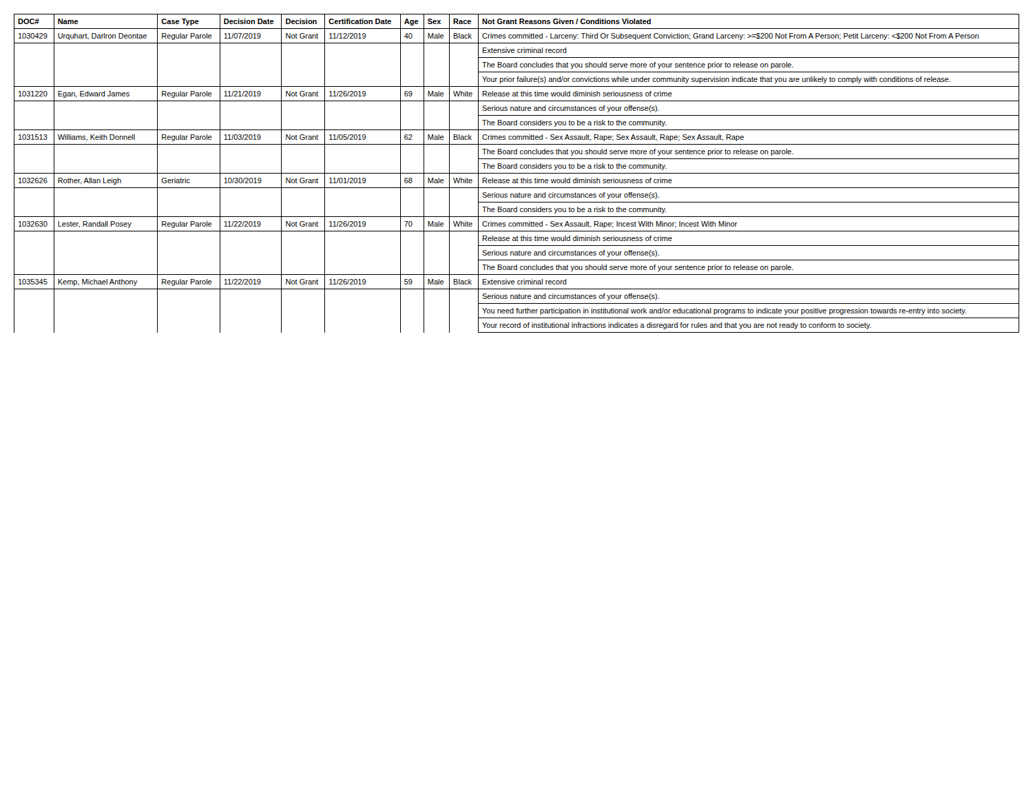| DOC# | Name | Case Type | Decision Date | Decision | Certification Date | Age | Sex | Race | Not Grant Reasons Given / Conditions Violated |
| --- | --- | --- | --- | --- | --- | --- | --- | --- | --- |
| 1030429 | Urquhart, Darlron Deontae | Regular Parole | 11/07/2019 | Not Grant | 11/12/2019 | 40 | Male | Black | Crimes committed - Larceny: Third Or Subsequent Conviction; Grand Larceny: >=$200 Not From A Person; Petit Larceny: <$200 Not From A Person |
| | | | | | | | | | Extensive criminal record |
| | | | | | | | | | The Board concludes that you should serve more of your sentence prior to release on parole. |
| | | | | | | | | | Your prior failure(s) and/or convictions while under community supervision indicate that you are unlikely to comply with conditions of release. |
| 1031220 | Egan, Edward James | Regular Parole | 11/21/2019 | Not Grant | 11/26/2019 | 69 | Male | White | Release at this time would diminish seriousness of crime |
| | | | | | | | | | Serious nature and circumstances of your offense(s). |
| | | | | | | | | | The Board considers you to be a risk to the community. |
| 1031513 | Williams, Keith Donnell | Regular Parole | 11/03/2019 | Not Grant | 11/05/2019 | 62 | Male | Black | Crimes committed - Sex Assault, Rape; Sex Assault, Rape; Sex Assault, Rape |
| | | | | | | | | | The Board concludes that you should serve more of your sentence prior to release on parole. |
| | | | | | | | | | The Board considers you to be a risk to the community. |
| 1032626 | Rother, Allan Leigh | Geriatric | 10/30/2019 | Not Grant | 11/01/2019 | 68 | Male | White | Release at this time would diminish seriousness of crime |
| | | | | | | | | | Serious nature and circumstances of your offense(s). |
| | | | | | | | | | The Board considers you to be a risk to the community. |
| 1032630 | Lester, Randall Posey | Regular Parole | 11/22/2019 | Not Grant | 11/26/2019 | 70 | Male | White | Crimes committed - Sex Assault, Rape; Incest With Minor; Incest With Minor |
| | | | | | | | | | Release at this time would diminish seriousness of crime |
| | | | | | | | | | Serious nature and circumstances of your offense(s). |
| | | | | | | | | | The Board concludes that you should serve more of your sentence prior to release on parole. |
| 1035345 | Kemp, Michael Anthony | Regular Parole | 11/22/2019 | Not Grant | 11/26/2019 | 59 | Male | Black | Extensive criminal record |
| | | | | | | | | | Serious nature and circumstances of your offense(s). |
| | | | | | | | | | You need further participation in institutional work and/or educational programs to indicate your positive progression towards re-entry into society. |
| | | | | | | | | | Your record of institutional infractions indicates a disregard for rules and that you are not ready to conform to society. |